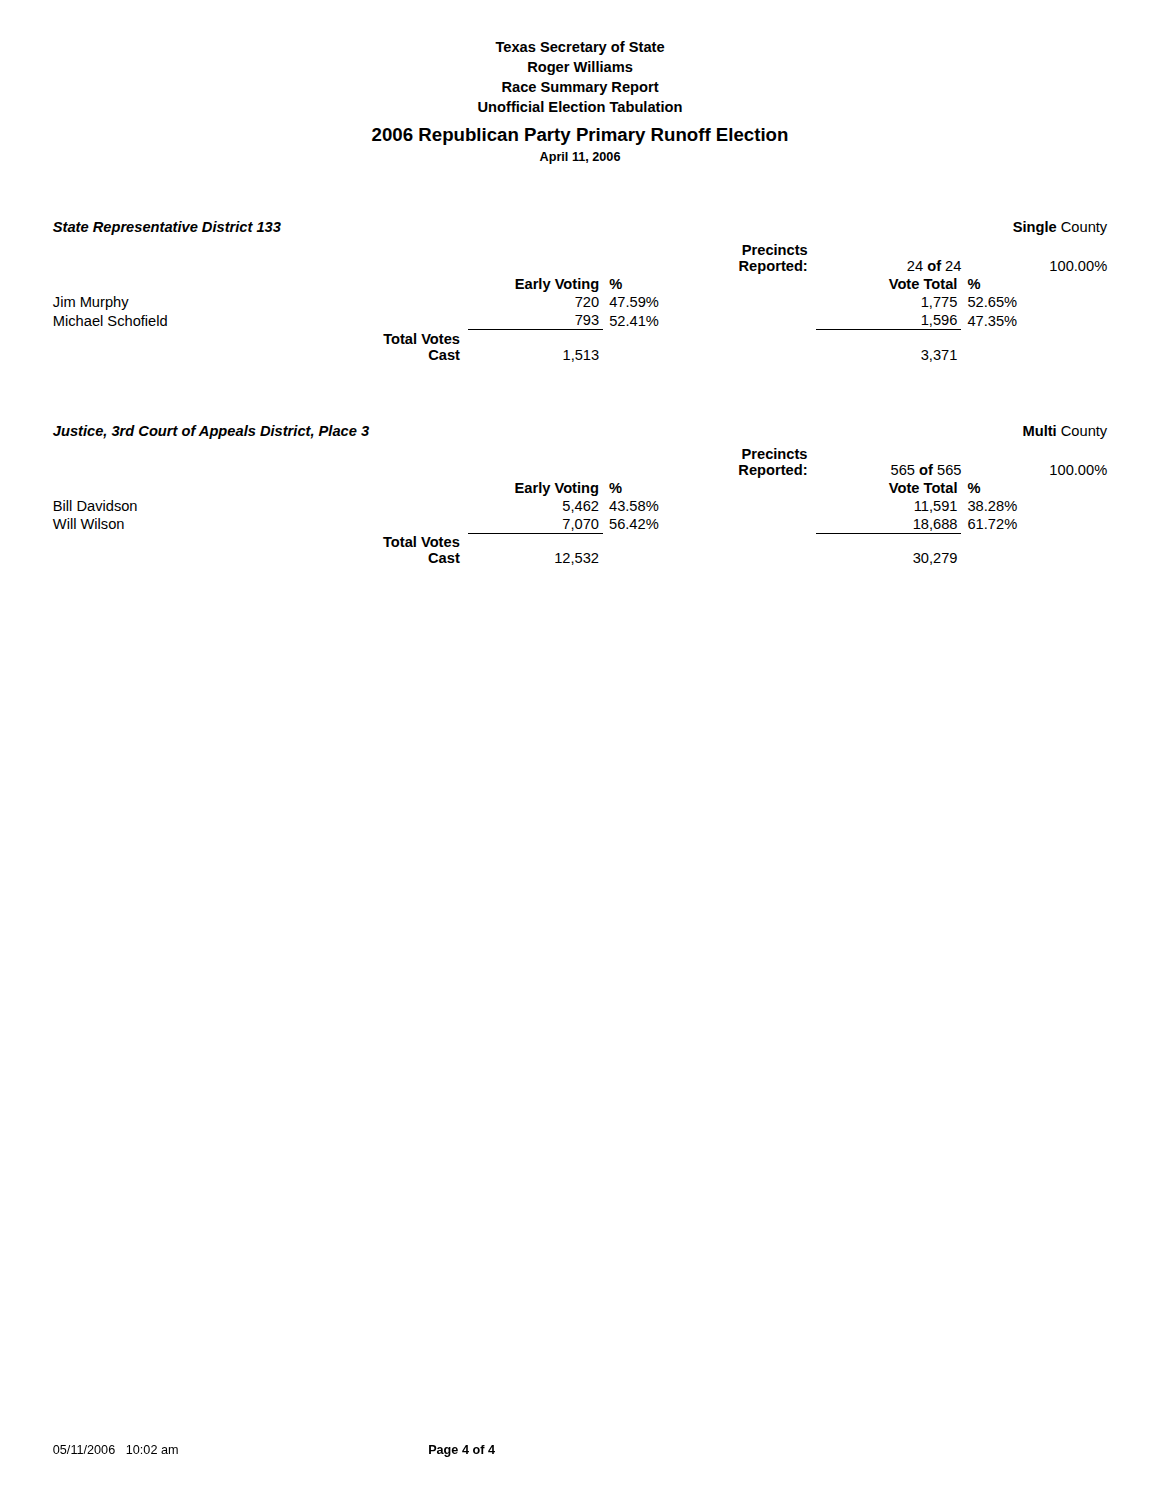Texas Secretary of State
Roger Williams
Race Summary Report
Unofficial Election Tabulation
2006 Republican Party Primary Runoff Election
April 11, 2006
State Representative District 133
Single County
| | | | | Precincts Reported: | 24 of 24 | 100.00% |
| | | Early Voting | % | | Vote Total | % |
| Jim Murphy | | 720 | 47.59% | | 1,775 | 52.65% |
| Michael Schofield | | 793 | 52.41% | | 1,596 | 47.35% |
| | Total Votes Cast | 1,513 | | | 3,371 | |
Justice, 3rd Court of Appeals District, Place 3
Multi County
| | | | | Precincts Reported: | 565 of 565 | 100.00% |
| | | Early Voting | % | | Vote Total | % |
| Bill Davidson | | 5,462 | 43.58% | | 11,591 | 38.28% |
| Will Wilson | | 7,070 | 56.42% | | 18,688 | 61.72% |
| | Total Votes Cast | 12,532 | | | 30,279 | |
05/11/2006 10:02 am Page 4 of 4